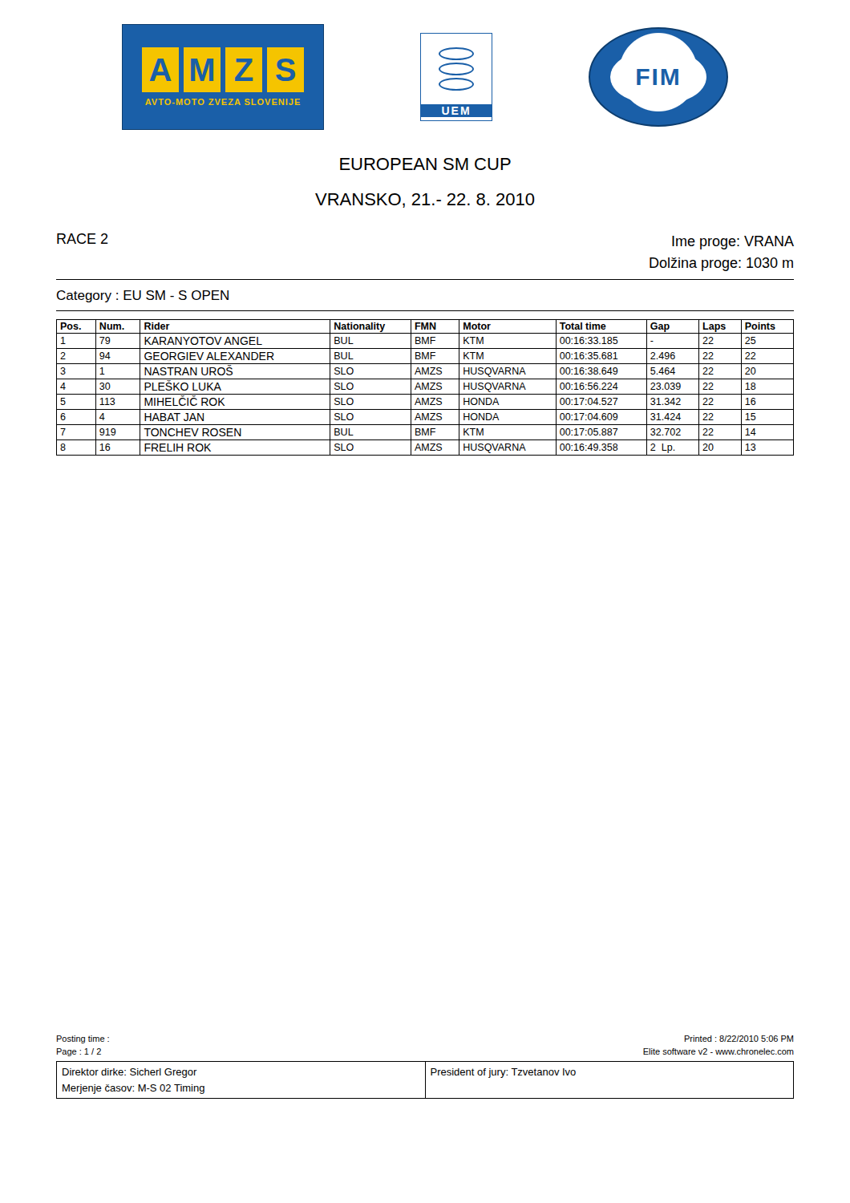AMZS
AVTO-MOTO ZVEZA SLOVENIJE
UEM
FIM
EUROPEAN SM CUP
VRANSKO, 21.- 22. 8. 2010
RACE 2
Ime proge: VRANA
Dolžina proge: 1030 m
Category : EU SM - S OPEN
| Pos. | Num. | Rider | Nationality | FMN | Motor | Total time | Gap | Laps | Points |
| --- | --- | --- | --- | --- | --- | --- | --- | --- | --- |
| 1 | 79 | KARANYOTOV ANGEL | BUL | BMF | KTM | 00:16:33.185 | - | 22 | 25 |
| 2 | 94 | GEORGIEV ALEXANDER | BUL | BMF | KTM | 00:16:35.681 | 2.496 | 22 | 22 |
| 3 | 1 | NASTRAN UROŠ | SLO | AMZS | HUSQVARNA | 00:16:38.649 | 5.464 | 22 | 20 |
| 4 | 30 | PLEŠKO LUKA | SLO | AMZS | HUSQVARNA | 00:16:56.224 | 23.039 | 22 | 18 |
| 5 | 113 | MIHELČIČ ROK | SLO | AMZS | HONDA | 00:17:04.527 | 31.342 | 22 | 16 |
| 6 | 4 | HABAT JAN | SLO | AMZS | HONDA | 00:17:04.609 | 31.424 | 22 | 15 |
| 7 | 919 | TONCHEV ROSEN | BUL | BMF | KTM | 00:17:05.887 | 32.702 | 22 | 14 |
| 8 | 16 | FRELIH ROK | SLO | AMZS | HUSQVARNA | 00:16:49.358 | 2 Lp. | 20 | 13 |
Posting time :
Page : 1 / 2
Printed : 8/22/2010 5:06 PM
Elite software v2 - www.chronelec.com
| Direktor dirke: Sicherl Gregor Merjenje časov: M-S 02 Timing | President of jury: Tzvetanov Ivo |